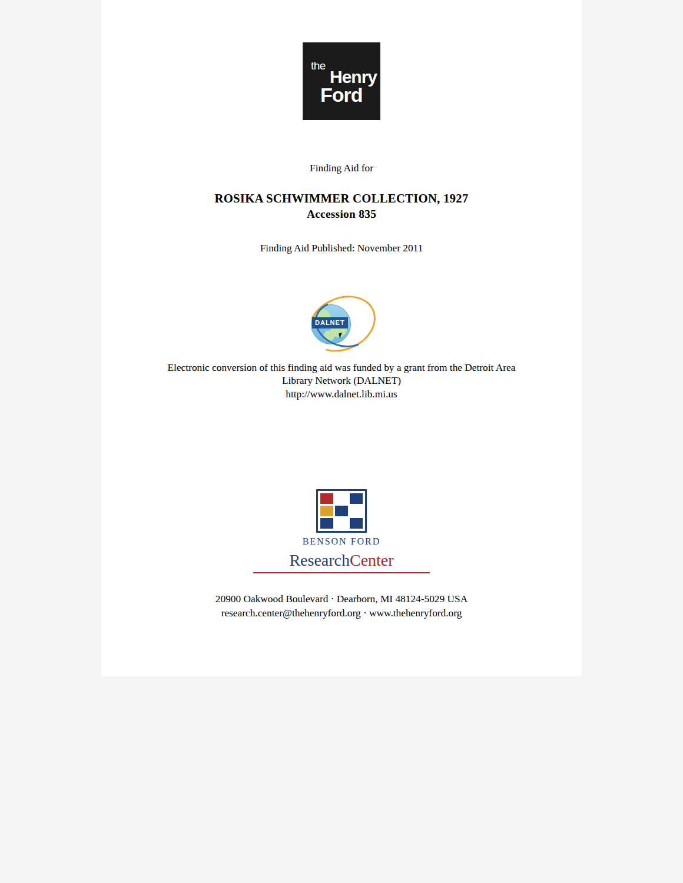the Henry Ford
Finding Aid for
ROSIKA SCHWIMMER COLLECTION, 1927 Accession 835
Finding Aid Published: November 2011
DALNET
Electronic conversion of this finding aid was funded by a grant from the Detroit Area Library Network (DALNET)
http://www.dalnet.lib.mi.us
BENSON FORD ResearchCenter
20900 Oakwood Boulevard · Dearborn, MI 48124-5029 USA
research.center@thehenryford.org · www.thehenryford.org